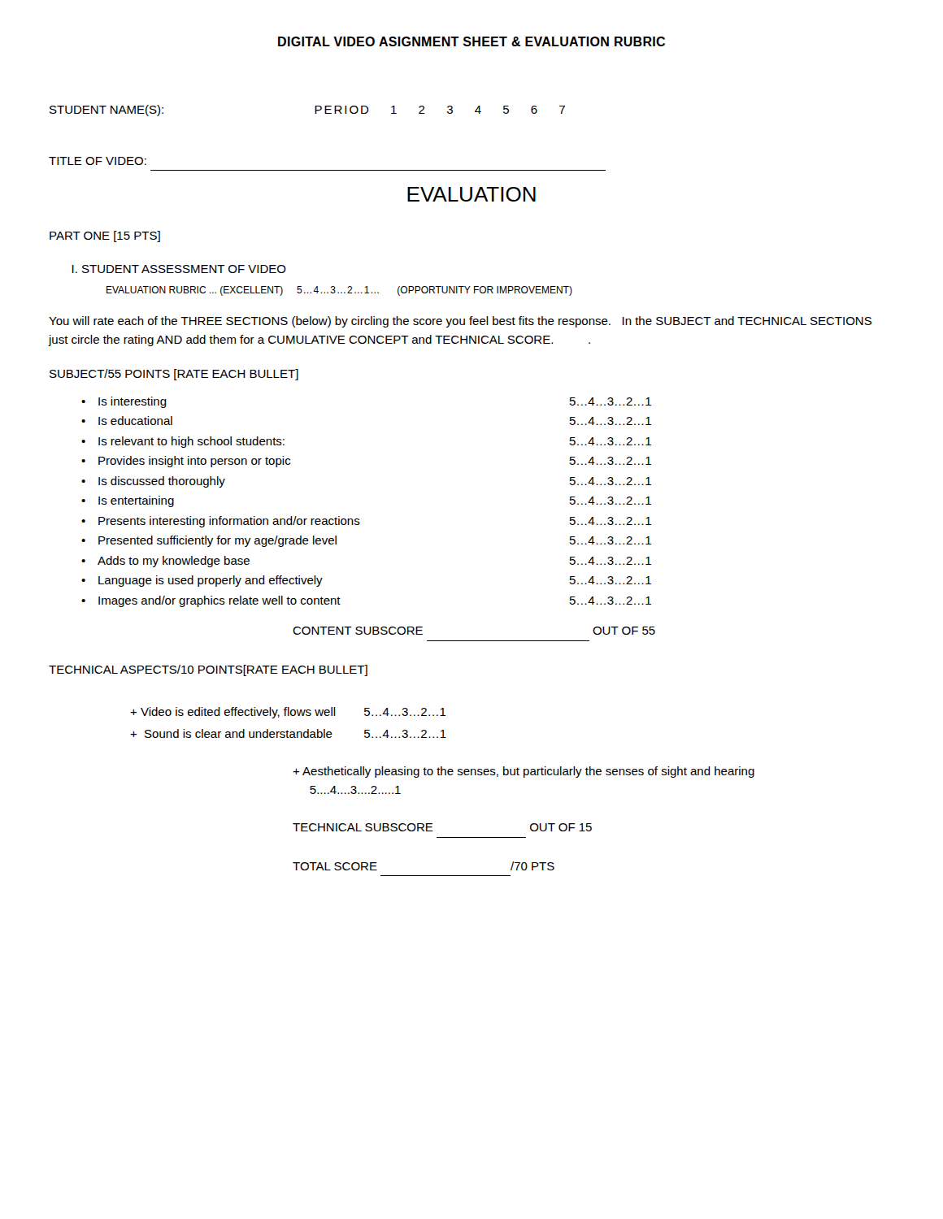DIGITAL VIDEO ASIGNMENT SHEET & EVALUATION RUBRIC
STUDENT NAME(S): PERIOD 1 2 3 4 5 6 7
TITLE OF VIDEO:
EVALUATION
PART ONE [15 PTS]
STUDENT ASSESSMENT OF VIDEO
EVALUATION RUBRIC ... (EXCELLENT) 5…4…3…2…1… (OPPORTUNITY FOR IMPROVEMENT)
You will rate each of the THREE SECTIONS (below) by circling the score you feel best fits the response. In the SUBJECT and TECHNICAL SECTIONS just circle the rating AND add them for a CUMULATIVE CONCEPT and TECHNICAL SCORE. .
SUBJECT/55 POINTS [RATE EACH BULLET]
| • | Is interesting | 5…4…3…2…1 |
| • | Is educational | 5…4…3…2…1 |
| • | Is relevant to high school students: | 5…4…3…2…1 |
| • | Provides insight into person or topic | 5…4…3…2…1 |
| • | Is discussed thoroughly | 5…4…3…2…1 |
| • | Is entertaining | 5…4…3…2…1 |
| • | Presents interesting information and/or reactions | 5…4…3…2…1 |
| • | Presented sufficiently for my age/grade level | 5…4…3…2…1 |
| • | Adds to my knowledge base | 5…4…3…2…1 |
| • | Language is used properly and effectively | 5…4…3…2…1 |
| • | Images and/or graphics relate well to content | 5…4…3…2…1 |
CONTENT SUBSCORE OUT OF 55
TECHNICAL ASPECTS/10 POINTS[RATE EACH BULLET]
+ Video is edited effectively, flows well 5…4…3…2…1
+ Sound is clear and understandable 5…4…3…2…1
+ Aesthetically pleasing to the senses, but particularly the senses of sight and hearing 5....4....3....2.....1
TECHNICAL SUBSCORE OUT OF 15
TOTAL SCORE /70 PTS